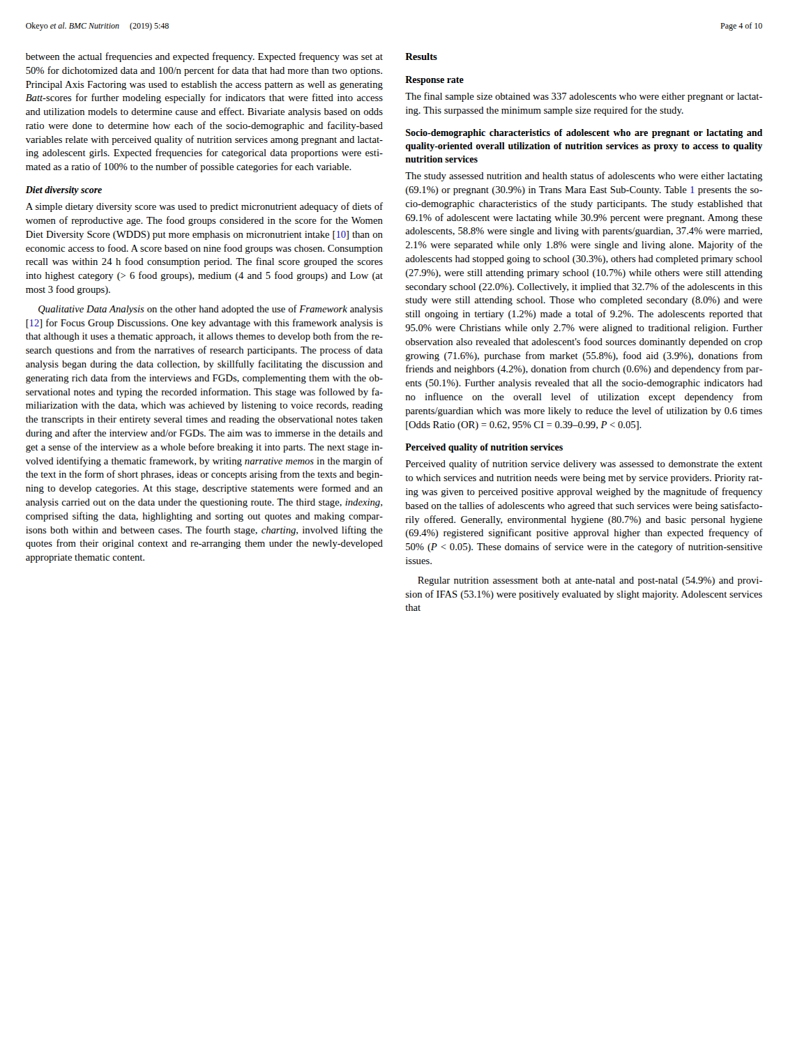Okeyo et al. BMC Nutrition (2019) 5:48
Page 4 of 10
between the actual frequencies and expected frequency. Expected frequency was set at 50% for dichotomized data and 100/n percent for data that had more than two options. Principal Axis Factoring was used to establish the access pattern as well as generating Batt-scores for further modeling especially for indicators that were fitted into access and utilization models to determine cause and effect. Bivariate analysis based on odds ratio were done to determine how each of the socio-demographic and facility-based variables relate with perceived quality of nutrition services among pregnant and lactating adolescent girls. Expected frequencies for categorical data proportions were estimated as a ratio of 100% to the number of possible categories for each variable.
Diet diversity score
A simple dietary diversity score was used to predict micronutrient adequacy of diets of women of reproductive age. The food groups considered in the score for the Women Diet Diversity Score (WDDS) put more emphasis on micronutrient intake [10] than on economic access to food. A score based on nine food groups was chosen. Consumption recall was within 24 h food consumption period. The final score grouped the scores into highest category (> 6 food groups), medium (4 and 5 food groups) and Low (at most 3 food groups).
Qualitative Data Analysis on the other hand adopted the use of Framework analysis [12] for Focus Group Discussions. One key advantage with this framework analysis is that although it uses a thematic approach, it allows themes to develop both from the research questions and from the narratives of research participants. The process of data analysis began during the data collection, by skillfully facilitating the discussion and generating rich data from the interviews and FGDs, complementing them with the observational notes and typing the recorded information. This stage was followed by familiarization with the data, which was achieved by listening to voice records, reading the transcripts in their entirety several times and reading the observational notes taken during and after the interview and/or FGDs. The aim was to immerse in the details and get a sense of the interview as a whole before breaking it into parts. The next stage involved identifying a thematic framework, by writing narrative memos in the margin of the text in the form of short phrases, ideas or concepts arising from the texts and beginning to develop categories. At this stage, descriptive statements were formed and an analysis carried out on the data under the questioning route. The third stage, indexing, comprised sifting the data, highlighting and sorting out quotes and making comparisons both within and between cases. The fourth stage, charting, involved lifting the quotes from their original context and re-arranging them under the newly-developed appropriate thematic content.
Results
Response rate
The final sample size obtained was 337 adolescents who were either pregnant or lactating. This surpassed the minimum sample size required for the study.
Socio-demographic characteristics of adolescent who are pregnant or lactating and quality-oriented overall utilization of nutrition services as proxy to access to quality nutrition services
The study assessed nutrition and health status of adolescents who were either lactating (69.1%) or pregnant (30.9%) in Trans Mara East Sub-County. Table 1 presents the socio-demographic characteristics of the study participants. The study established that 69.1% of adolescent were lactating while 30.9% percent were pregnant. Among these adolescents, 58.8% were single and living with parents/guardian, 37.4% were married, 2.1% were separated while only 1.8% were single and living alone. Majority of the adolescents had stopped going to school (30.3%), others had completed primary school (27.9%), were still attending primary school (10.7%) while others were still attending secondary school (22.0%). Collectively, it implied that 32.7% of the adolescents in this study were still attending school. Those who completed secondary (8.0%) and were still ongoing in tertiary (1.2%) made a total of 9.2%. The adolescents reported that 95.0% were Christians while only 2.7% were aligned to traditional religion. Further observation also revealed that adolescent's food sources dominantly depended on crop growing (71.6%), purchase from market (55.8%), food aid (3.9%), donations from friends and neighbors (4.2%), donation from church (0.6%) and dependency from parents (50.1%). Further analysis revealed that all the socio-demographic indicators had no influence on the overall level of utilization except dependency from parents/guardian which was more likely to reduce the level of utilization by 0.6 times [Odds Ratio (OR) = 0.62, 95% CI = 0.39–0.99, P < 0.05].
Perceived quality of nutrition services
Perceived quality of nutrition service delivery was assessed to demonstrate the extent to which services and nutrition needs were being met by service providers. Priority rating was given to perceived positive approval weighed by the magnitude of frequency based on the tallies of adolescents who agreed that such services were being satisfactorily offered. Generally, environmental hygiene (80.7%) and basic personal hygiene (69.4%) registered significant positive approval higher than expected frequency of 50% (P < 0.05). These domains of service were in the category of nutrition-sensitive issues.
Regular nutrition assessment both at ante-natal and post-natal (54.9%) and provision of IFAS (53.1%) were positively evaluated by slight majority. Adolescent services that